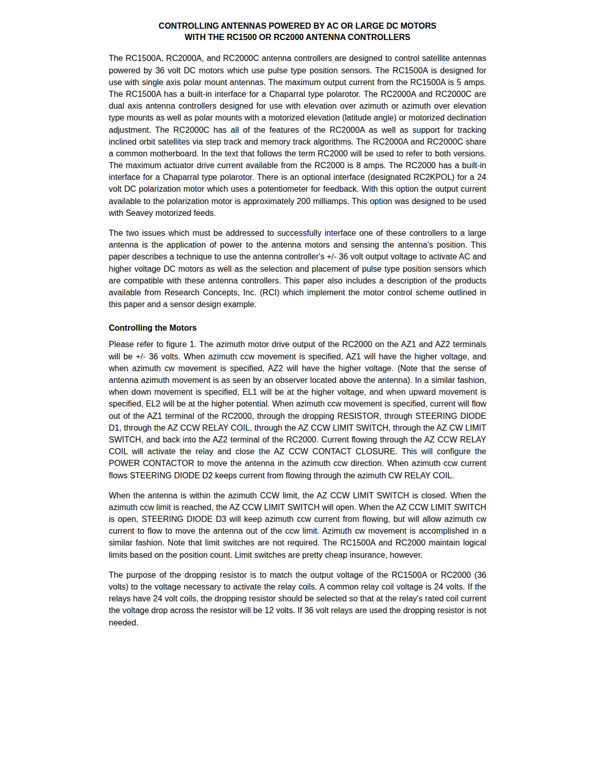Controlling Antennas Powered by AC or Large DC Motors
with the RC1500 or RC2000 Antenna Controllers
The RC1500A, RC2000A, and RC2000C antenna controllers are designed to control satellite antennas powered by 36 volt DC motors which use pulse type position sensors. The RC1500A is designed for use with single axis polar mount antennas. The maximum output current from the RC1500A is 5 amps. The RC1500A has a built-in interface for a Chaparral type polarotor. The RC2000A and RC2000C are dual axis antenna controllers designed for use with elevation over azimuth or azimuth over elevation type mounts as well as polar mounts with a motorized elevation (latitude angle) or motorized declination adjustment. The RC2000C has all of the features of the RC2000A as well as support for tracking inclined orbit satellites via step track and memory track algorithms. The RC2000A and RC2000C share a common motherboard. In the text that follows the term RC2000 will be used to refer to both versions. The maximum actuator drive current available from the RC2000 is 8 amps. The RC2000 has a built-in interface for a Chaparral type polarotor. There is an optional interface (designated RC2KPOL) for a 24 volt DC polarization motor which uses a potentiometer for feedback. With this option the output current available to the polarization motor is approximately 200 milliamps. This option was designed to be used with Seavey motorized feeds.
The two issues which must be addressed to successfully interface one of these controllers to a large antenna is the application of power to the antenna motors and sensing the antenna's position. This paper describes a technique to use the antenna controller's +/- 36 volt output voltage to activate AC and higher voltage DC motors as well as the selection and placement of pulse type position sensors which are compatible with these antenna controllers. This paper also includes a description of the products available from Research Concepts, Inc. (RCI) which implement the motor control scheme outlined in this paper and a sensor design example.
Controlling the Motors
Please refer to figure 1. The azimuth motor drive output of the RC2000 on the AZ1 and AZ2 terminals will be +/- 36 volts. When azimuth ccw movement is specified, AZ1 will have the higher voltage, and when azimuth cw movement is specified, AZ2 will have the higher voltage. (Note that the sense of antenna azimuth movement is as seen by an observer located above the antenna). In a similar fashion, when down movement is specified, EL1 will be at the higher voltage, and when upward movement is specified, EL2 will be at the higher potential. When azimuth ccw movement is specified, current will flow out of the AZ1 terminal of the RC2000, through the dropping RESISTOR, through STEERING DIODE D1, through the AZ CCW RELAY COIL, through the AZ CCW LIMIT SWITCH, through the AZ CW LIMIT SWITCH, and back into the AZ2 terminal of the RC2000. Current flowing through the AZ CCW RELAY COIL will activate the relay and close the AZ CCW CONTACT CLOSURE. This will configure the POWER CONTACTOR to move the antenna in the azimuth ccw direction. When azimuth ccw current flows STEERING DIODE D2 keeps current from flowing through the azimuth CW RELAY COIL.
When the antenna is within the azimuth CCW limit, the AZ CCW LIMIT SWITCH is closed. When the azimuth ccw limit is reached, the AZ CCW LIMIT SWITCH will open. When the AZ CCW LIMIT SWITCH is open, STEERING DIODE D3 will keep azimuth ccw current from flowing, but will allow azimuth cw current to flow to move the antenna out of the ccw limit. Azimuth cw movement is accomplished in a similar fashion. Note that limit switches are not required. The RC1500A and RC2000 maintain logical limits based on the position count. Limit switches are pretty cheap insurance, however.
The purpose of the dropping resistor is to match the output voltage of the RC1500A or RC2000 (36 volts) to the voltage necessary to activate the relay coils. A common relay coil voltage is 24 volts. If the relays have 24 volt coils, the dropping resistor should be selected so that at the relay's rated coil current the voltage drop across the resistor will be 12 volts. If 36 volt relays are used the dropping resistor is not needed.